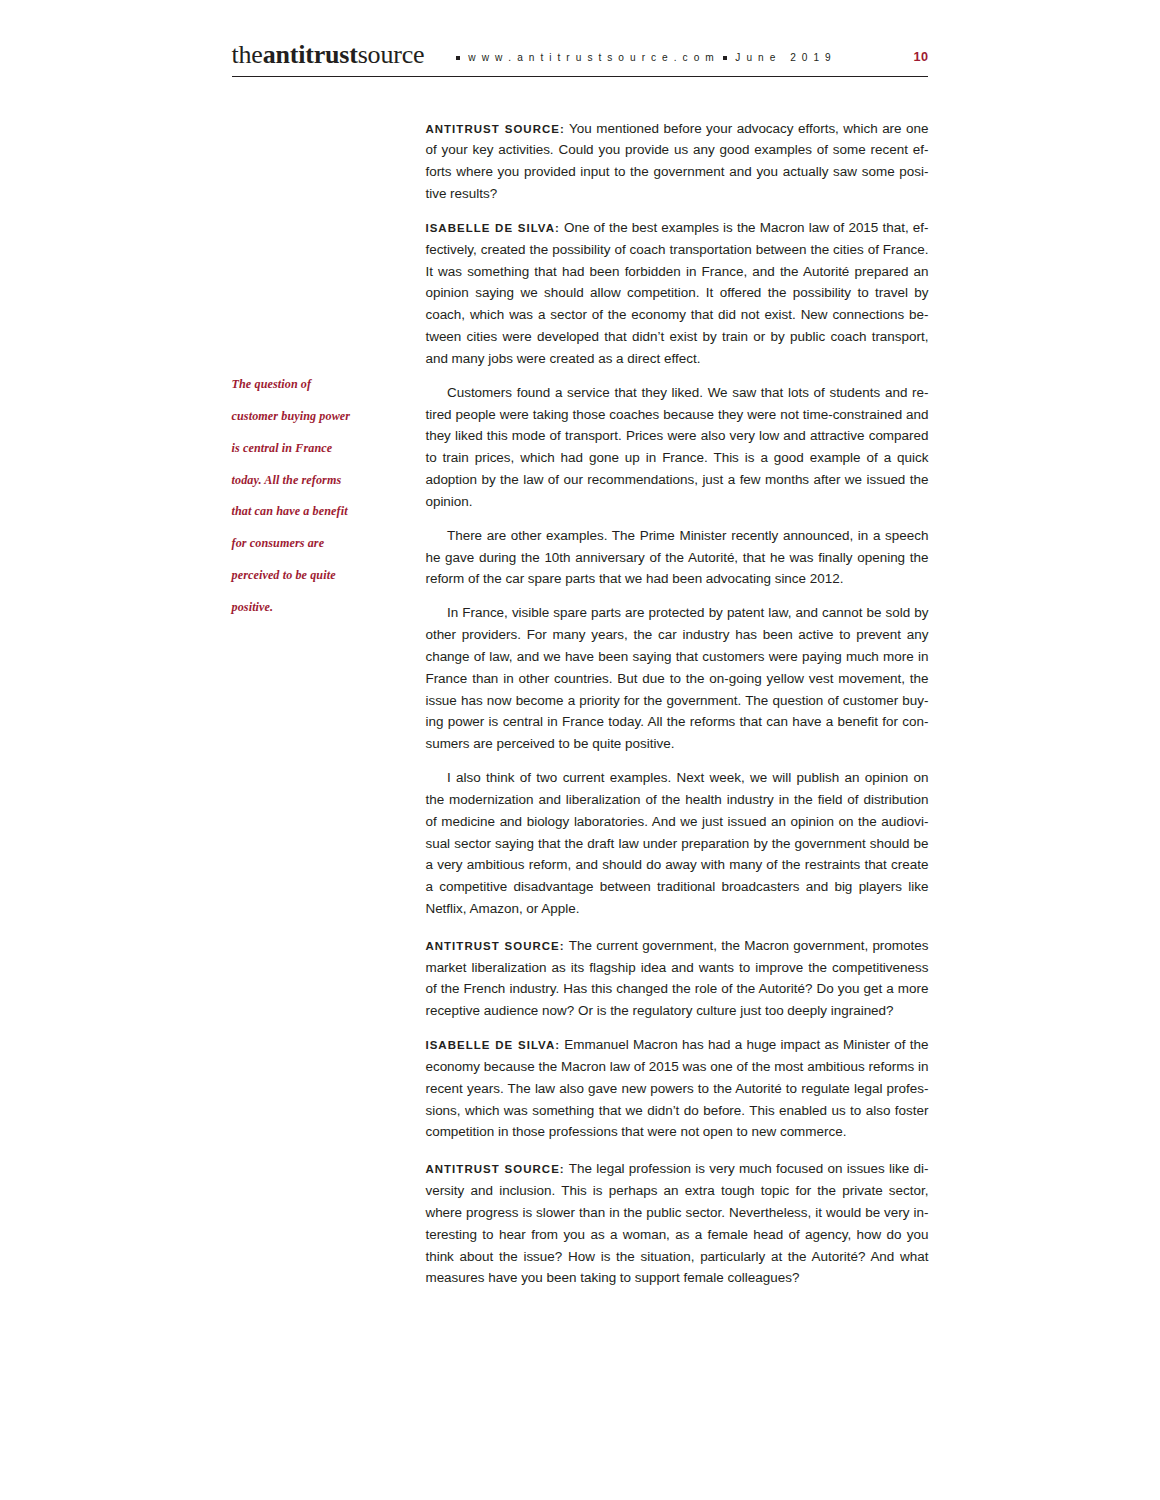the antitrust source
w w w . a n t i t r u s t s o u r c e . c o m J u n e 2 0 1 9
10
The question of
customer buying power
is central in France
today. All the reforms
that can have a benefit
for consumers are
perceived to be quite
positive.
ANTITRUST SOURCE: You mentioned before your advocacy efforts, which are one of your key activities. Could you provide us any good examples of some recent efforts where you provided input to the government and you actually saw some positive results?
ISABELLE DE SILVA: One of the best examples is the Macron law of 2015 that, effectively, created the possibility of coach transportation between the cities of France. It was something that had been forbidden in France, and the Autorité prepared an opinion saying we should allow competition. It offered the possibility to travel by coach, which was a sector of the economy that did not exist. New connections between cities were developed that didn’t exist by train or by public coach transport, and many jobs were created as a direct effect.
Customers found a service that they liked. We saw that lots of students and retired people were taking those coaches because they were not time-constrained and they liked this mode of transport. Prices were also very low and attractive compared to train prices, which had gone up in France. This is a good example of a quick adoption by the law of our recommendations, just a few months after we issued the opinion.
There are other examples. The Prime Minister recently announced, in a speech he gave during the 10th anniversary of the Autorité, that he was finally opening the reform of the car spare parts that we had been advocating since 2012.
In France, visible spare parts are protected by patent law, and cannot be sold by other providers. For many years, the car industry has been active to prevent any change of law, and we have been saying that customers were paying much more in France than in other countries. But due to the on-going yellow vest movement, the issue has now become a priority for the government. The question of customer buying power is central in France today. All the reforms that can have a benefit for consumers are perceived to be quite positive.
I also think of two current examples. Next week, we will publish an opinion on the modernization and liberalization of the health industry in the field of distribution of medicine and biology laboratories. And we just issued an opinion on the audiovisual sector saying that the draft law under preparation by the government should be a very ambitious reform, and should do away with many of the restraints that create a competitive disadvantage between traditional broadcasters and big players like Netflix, Amazon, or Apple.
ANTITRUST SOURCE: The current government, the Macron government, promotes market liberalization as its flagship idea and wants to improve the competitiveness of the French industry. Has this changed the role of the Autorité? Do you get a more receptive audience now? Or is the regulatory culture just too deeply ingrained?
ISABELLE DE SILVA: Emmanuel Macron has had a huge impact as Minister of the economy because the Macron law of 2015 was one of the most ambitious reforms in recent years. The law also gave new powers to the Autorité to regulate legal professions, which was something that we didn’t do before. This enabled us to also foster competition in those professions that were not open to new commerce.
ANTITRUST SOURCE: The legal profession is very much focused on issues like diversity and inclusion. This is perhaps an extra tough topic for the private sector, where progress is slower than in the public sector. Nevertheless, it would be very interesting to hear from you as a woman, as a female head of agency, how do you think about the issue? How is the situation, particularly at the Autorité? And what measures have you been taking to support female colleagues?